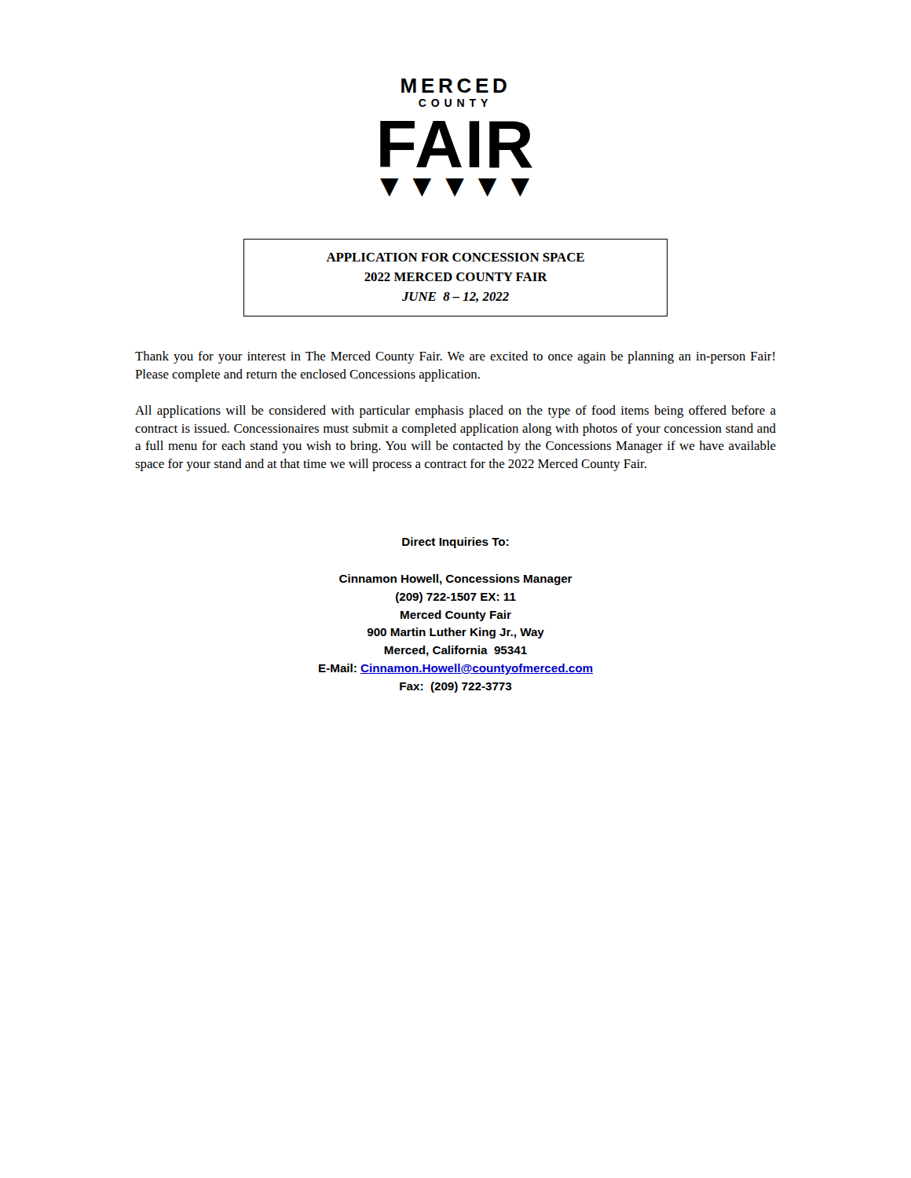MERCED
COUNTY
FAIR
▼▼▼▼▼
APPLICATION FOR CONCESSION SPACE
2022 MERCED COUNTY FAIR
JUNE 8 – 12, 2022
Thank you for your interest in The Merced County Fair. We are excited to once again be planning an in-person Fair! Please complete and return the enclosed Concessions application.
All applications will be considered with particular emphasis placed on the type of food items being offered before a contract is issued. Concessionaires must submit a completed application along with photos of your concession stand and a full menu for each stand you wish to bring. You will be contacted by the Concessions Manager if we have available space for your stand and at that time we will process a contract for the 2022 Merced County Fair.
Direct Inquiries To:
Cinnamon Howell, Concessions Manager
(209) 722-1507 EX: 11
Merced County Fair
900 Martin Luther King Jr., Way
Merced, California 95341
E-Mail: Cinnamon.Howell@countyofmerced.com
Fax: (209) 722-3773